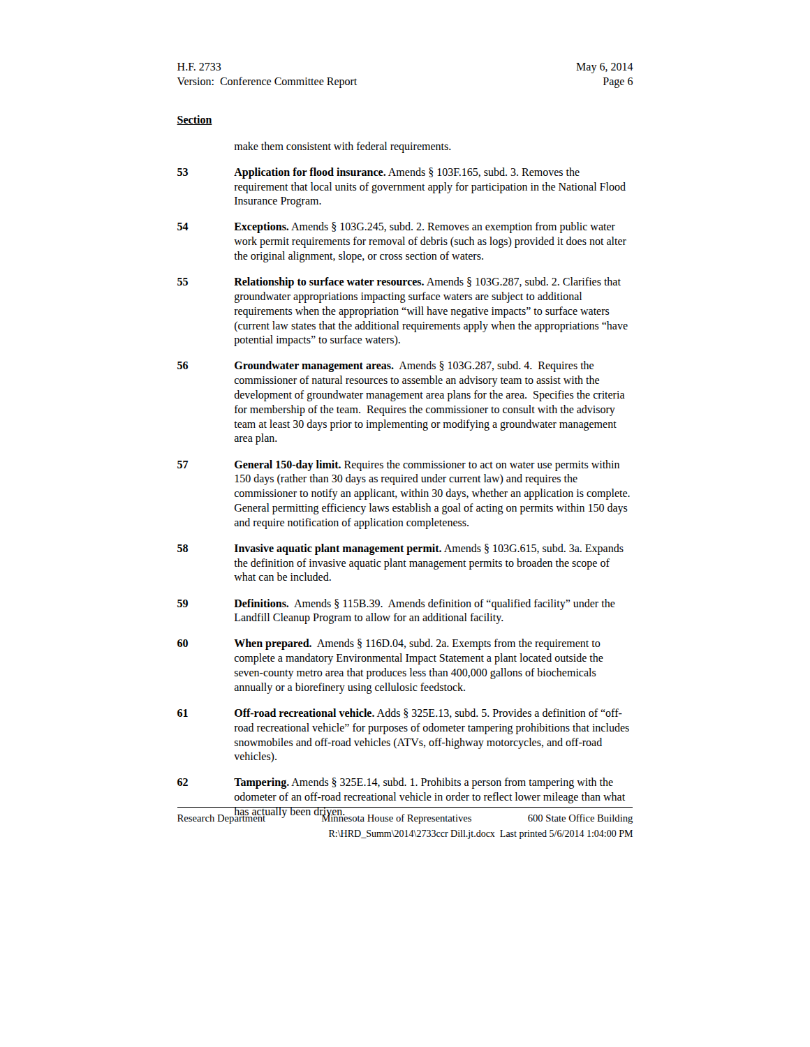H.F. 2733
May 6, 2014
Version: Conference Committee Report
Page 6
Section
make them consistent with federal requirements.
| 53 | Application for flood insurance. Amends § 103F.165, subd. 3. Removes the requirement that local units of government apply for participation in the National Flood Insurance Program. |
| 54 | Exceptions. Amends § 103G.245, subd. 2. Removes an exemption from public water work permit requirements for removal of debris (such as logs) provided it does not alter the original alignment, slope, or cross section of waters. |
| 55 | Relationship to surface water resources. Amends § 103G.287, subd. 2. Clarifies that groundwater appropriations impacting surface waters are subject to additional requirements when the appropriation “will have negative impacts” to surface waters (current law states that the additional requirements apply when the appropriations “have potential impacts” to surface waters). |
| 56 | Groundwater management areas. Amends § 103G.287, subd. 4. Requires the commissioner of natural resources to assemble an advisory team to assist with the development of groundwater management area plans for the area. Specifies the criteria for membership of the team. Requires the commissioner to consult with the advisory team at least 30 days prior to implementing or modifying a groundwater management area plan. |
| 57 | General 150-day limit. Requires the commissioner to act on water use permits within 150 days (rather than 30 days as required under current law) and requires the commissioner to notify an applicant, within 30 days, whether an application is complete. General permitting efficiency laws establish a goal of acting on permits within 150 days and require notification of application completeness. |
| 58 | Invasive aquatic plant management permit. Amends § 103G.615, subd. 3a. Expands the definition of invasive aquatic plant management permits to broaden the scope of what can be included. |
| 59 | Definitions. Amends § 115B.39. Amends definition of “qualified facility” under the Landfill Cleanup Program to allow for an additional facility. |
| 60 | When prepared. Amends § 116D.04, subd. 2a. Exempts from the requirement to complete a mandatory Environmental Impact Statement a plant located outside the seven-county metro area that produces less than 400,000 gallons of biochemicals annually or a biorefinery using cellulosic feedstock. |
| 61 | Off-road recreational vehicle. Adds § 325E.13, subd. 5. Provides a definition of “off-road recreational vehicle” for purposes of odometer tampering prohibitions that includes snowmobiles and off-road vehicles (ATVs, off-highway motorcycles, and off-road vehicles). |
| 62 | Tampering. Amends § 325E.14, subd. 1. Prohibits a person from tampering with the odometer of an off-road recreational vehicle in order to reflect lower mileage than what has actually been driven. |
Research Department
Minnesota House of Representatives
600 State Office Building
R:\HRD_Summ\2014\2733ccr Dill.jt.docx Last printed 5/6/2014 1:04:00 PM